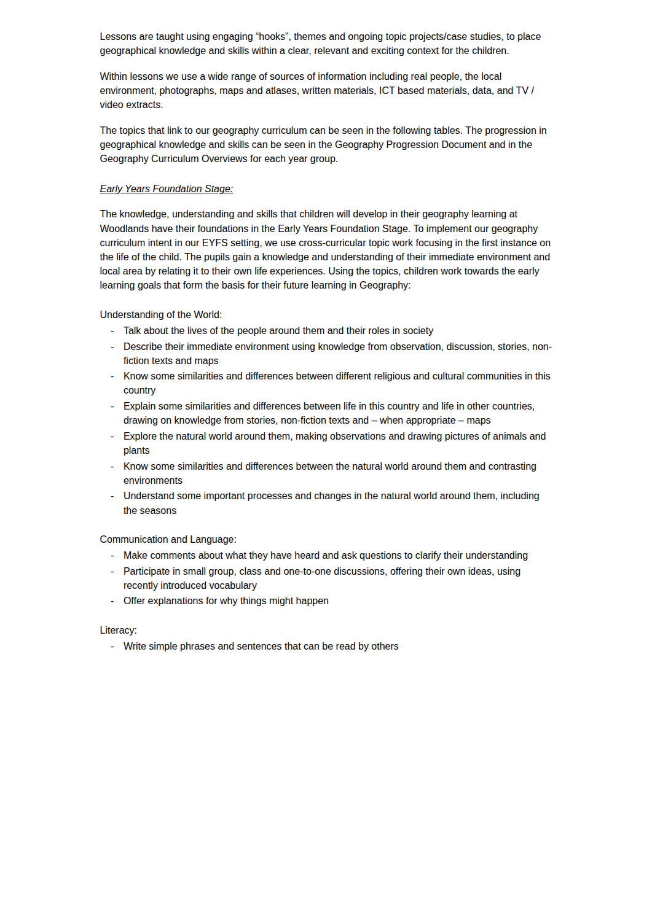Lessons are taught using engaging “hooks”, themes and ongoing topic projects/case studies, to place geographical knowledge and skills within a clear, relevant and exciting context for the children.
Within lessons we use a wide range of sources of information including real people, the local environment, photographs, maps and atlases, written materials, ICT based materials, data, and TV / video extracts.
The topics that link to our geography curriculum can be seen in the following tables. The progression in geographical knowledge and skills can be seen in the Geography Progression Document and in the Geography Curriculum Overviews for each year group.
Early Years Foundation Stage:
The knowledge, understanding and skills that children will develop in their geography learning at Woodlands have their foundations in the Early Years Foundation Stage. To implement our geography curriculum intent in our EYFS setting, we use cross-curricular topic work focusing in the first instance on the life of the child. The pupils gain a knowledge and understanding of their immediate environment and local area by relating it to their own life experiences. Using the topics, children work towards the early learning goals that form the basis for their future learning in Geography:
Understanding of the World:
Talk about the lives of the people around them and their roles in society
Describe their immediate environment using knowledge from observation, discussion, stories, non-fiction texts and maps
Know some similarities and differences between different religious and cultural communities in this country
Explain some similarities and differences between life in this country and life in other countries, drawing on knowledge from stories, non-fiction texts and – when appropriate – maps
Explore the natural world around them, making observations and drawing pictures of animals and plants
Know some similarities and differences between the natural world around them and contrasting environments
Understand some important processes and changes in the natural world around them, including the seasons
Communication and Language:
Make comments about what they have heard and ask questions to clarify their understanding
Participate in small group, class and one-to-one discussions, offering their own ideas, using recently introduced vocabulary
Offer explanations for why things might happen
Literacy:
Write simple phrases and sentences that can be read by others